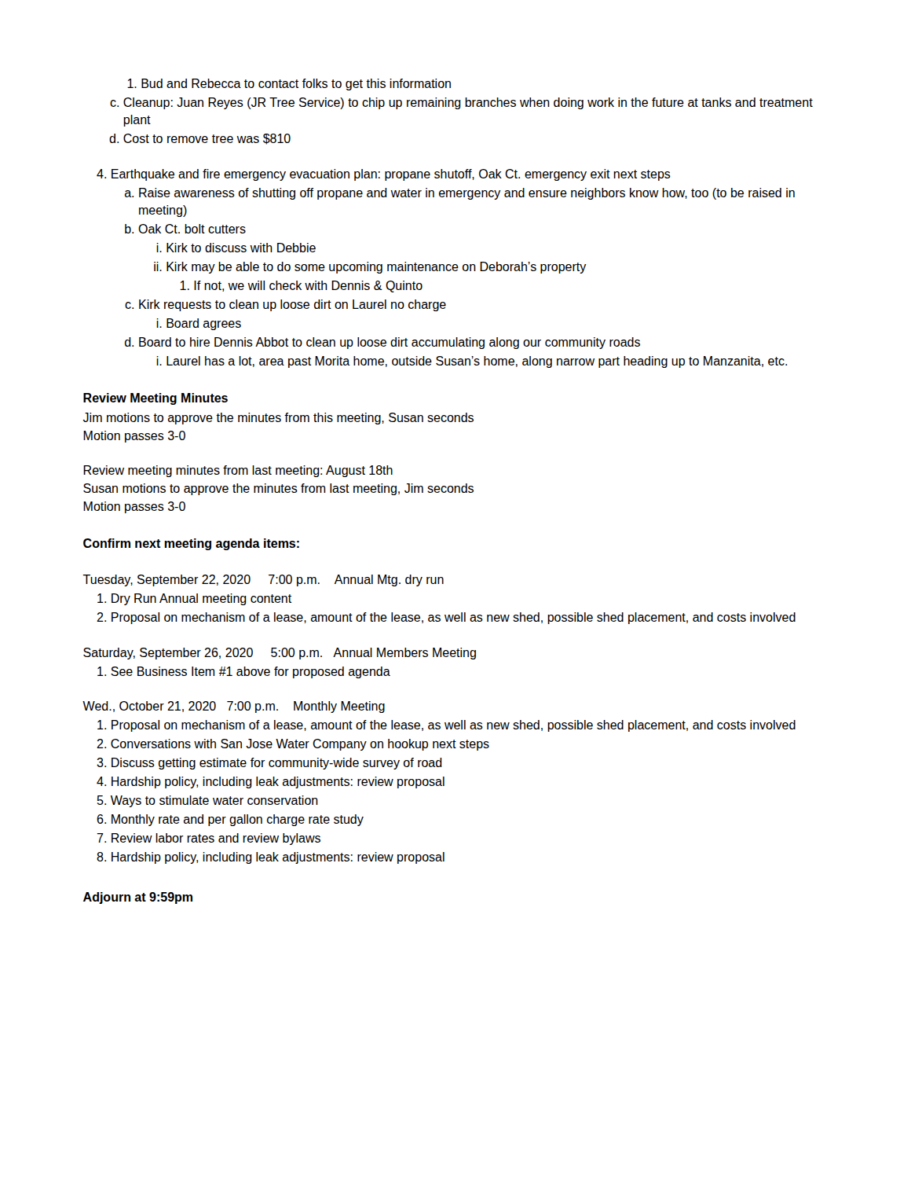Bud and Rebecca to contact folks to get this information
Cleanup: Juan Reyes (JR Tree Service) to chip up remaining branches when doing work in the future at tanks and treatment plant
Cost to remove tree was $810
Earthquake and fire emergency evacuation plan: propane shutoff, Oak Ct. emergency exit next steps
Raise awareness of shutting off propane and water in emergency and ensure neighbors know how, too (to be raised in meeting)
Oak Ct. bolt cutters
Kirk to discuss with Debbie
Kirk may be able to do some upcoming maintenance on Deborah’s property
If not, we will check with Dennis & Quinto
Kirk requests to clean up loose dirt on Laurel no charge
Board agrees
Board to hire Dennis Abbot to clean up loose dirt accumulating along our community roads
Laurel has a lot, area past Morita home, outside Susan’s home, along narrow part heading up to Manzanita, etc.
Review Meeting Minutes
Jim motions to approve the minutes from this meeting, Susan seconds
Motion passes 3-0
Review meeting minutes from last meeting: August 18th
Susan motions to approve the minutes from last meeting, Jim seconds
Motion passes 3-0
Confirm next meeting agenda items:
Tuesday, September 22, 2020 7:00 p.m. Annual Mtg. dry run
Dry Run Annual meeting content
Proposal on mechanism of a lease, amount of the lease, as well as new shed, possible shed placement, and costs involved
Saturday, September 26, 2020 5:00 p.m. Annual Members Meeting
See Business Item #1 above for proposed agenda
Wed., October 21, 2020 7:00 p.m. Monthly Meeting
Proposal on mechanism of a lease, amount of the lease, as well as new shed, possible shed placement, and costs involved
Conversations with San Jose Water Company on hookup next steps
Discuss getting estimate for community-wide survey of road
Hardship policy, including leak adjustments: review proposal
Ways to stimulate water conservation
Monthly rate and per gallon charge rate study
Review labor rates and review bylaws
Hardship policy, including leak adjustments: review proposal
Adjourn at 9:59pm